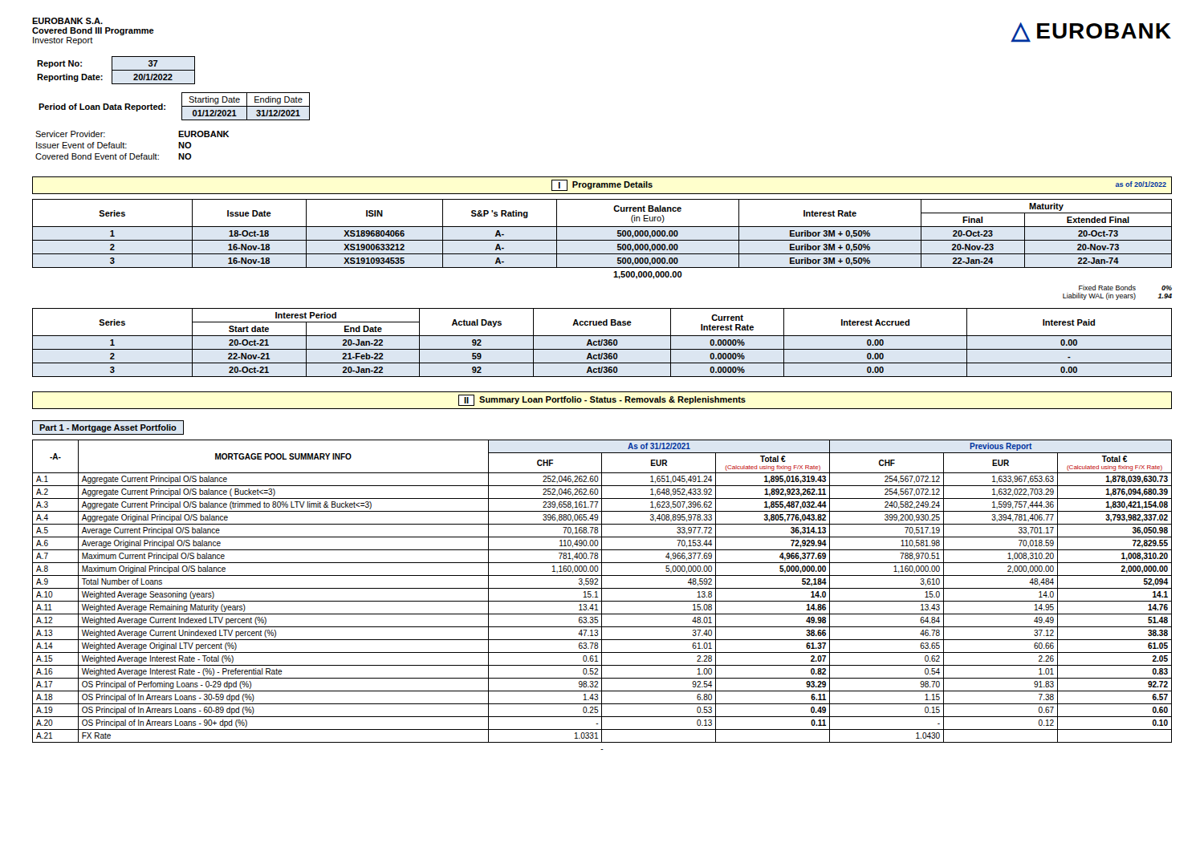EUROBANK S.A.
Covered Bond III Programme
Investor Report
△EUROBANK
| Report No: | 37 |
| Reporting Date: | 20/1/2022 |
| Period of Loan Data Reported: | Starting Date | Ending Date |
| 01/12/2021 | 31/12/2021 |
| Servicer Provider: | EUROBANK |
| Issuer Event of Default: | NO |
| Covered Bond Event of Default: | NO |
IProgramme Detailsas of 20/1/2022
| Series | Issue Date | ISIN | S&P 's Rating | Current Balance (in Euro) | Interest Rate | Maturity |
| --- | --- | --- | --- | --- | --- | --- |
| Final | Extended Final |
| 1 | 18-Oct-18 | XS1896804066 | A- | 500,000,000.00 | Euribor 3M + 0,50% | 20-Oct-23 | 20-Oct-73 |
| 2 | 16-Nov-18 | XS1900633212 | A- | 500,000,000.00 | Euribor 3M + 0,50% | 20-Nov-23 | 20-Nov-73 |
| 3 | 16-Nov-18 | XS1910934535 | A- | 500,000,000.00 | Euribor 3M + 0,50% | 22-Jan-24 | 22-Jan-74 |
| | 1,500,000,000.00 | |
Fixed Rate Bonds 0%
Liability WAL (in years) 1.94
| Series | Interest Period | Actual Days | Accrued Base | Current Interest Rate | Interest Accrued | Interest Paid |
| --- | --- | --- | --- | --- | --- | --- |
| Start date | End Date |
| 1 | 20-Oct-21 | 20-Jan-22 | 92 | Act/360 | 0.0000% | 0.00 | 0.00 |
| 2 | 22-Nov-21 | 21-Feb-22 | 59 | Act/360 | 0.0000% | 0.00 | - |
| 3 | 20-Oct-21 | 20-Jan-22 | 92 | Act/360 | 0.0000% | 0.00 | 0.00 |
IISummary Loan Portfolio - Status - Removals & Replenishments
Part 1 - Mortgage Asset Portfolio
| -A- | MORTGAGE POOL SUMMARY INFO | As of 31/12/2021 | Previous Report |
| --- | --- | --- | --- |
| CHF | EUR | Total € (Calculated using fixing F/X Rate) | CHF | EUR | Total € (Calculated using fixing F/X Rate) |
| A.1 | Aggregate Current Principal O/S balance | 252,046,262.60 | 1,651,045,491.24 | 1,895,016,319.43 | 254,567,072.12 | 1,633,967,653.63 | 1,878,039,630.73 |
| A.2 | Aggregate Current Principal O/S balance ( Bucket<=3) | 252,046,262.60 | 1,648,952,433.92 | 1,892,923,262.11 | 254,567,072.12 | 1,632,022,703.29 | 1,876,094,680.39 |
| A.3 | Aggregate Current Principal O/S balance (trimmed to 80% LTV limit & Bucket<=3) | 239,658,161.77 | 1,623,507,396.62 | 1,855,487,032.44 | 240,582,249.24 | 1,599,757,444.36 | 1,830,421,154.08 |
| A.4 | Aggregate Original Principal O/S balance | 396,880,065.49 | 3,408,895,978.33 | 3,805,776,043.82 | 399,200,930.25 | 3,394,781,406.77 | 3,793,982,337.02 |
| A.5 | Average Current Principal O/S balance | 70,168.78 | 33,977.72 | 36,314.13 | 70,517.19 | 33,701.17 | 36,050.98 |
| A.6 | Average Original Principal O/S balance | 110,490.00 | 70,153.44 | 72,929.94 | 110,581.98 | 70,018.59 | 72,829.55 |
| A.7 | Maximum Current Principal O/S balance | 781,400.78 | 4,966,377.69 | 4,966,377.69 | 788,970.51 | 1,008,310.20 | 1,008,310.20 |
| A.8 | Maximum Original Principal O/S balance | 1,160,000.00 | 5,000,000.00 | 5,000,000.00 | 1,160,000.00 | 2,000,000.00 | 2,000,000.00 |
| A.9 | Total Number of Loans | 3,592 | 48,592 | 52,184 | 3,610 | 48,484 | 52,094 |
| A.10 | Weighted Average Seasoning (years) | 15.1 | 13.8 | 14.0 | 15.0 | 14.0 | 14.1 |
| A.11 | Weighted Average Remaining Maturity (years) | 13.41 | 15.08 | 14.86 | 13.43 | 14.95 | 14.76 |
| A.12 | Weighted Average Current Indexed LTV percent (%) | 63.35 | 48.01 | 49.98 | 64.84 | 49.49 | 51.48 |
| A.13 | Weighted Average Current Unindexed LTV percent (%) | 47.13 | 37.40 | 38.66 | 46.78 | 37.12 | 38.38 |
| A.14 | Weighted Average Original LTV percent (%) | 63.78 | 61.01 | 61.37 | 63.65 | 60.66 | 61.05 |
| A.15 | Weighted Average Interest Rate - Total (%) | 0.61 | 2.28 | 2.07 | 0.62 | 2.26 | 2.05 |
| A.16 | Weighted Average Interest Rate - (%) - Preferential Rate | 0.52 | 1.00 | 0.82 | 0.54 | 1.01 | 0.83 |
| A.17 | OS Principal of Perfoming Loans - 0-29 dpd (%) | 98.32 | 92.54 | 93.29 | 98.70 | 91.83 | 92.72 |
| A.18 | OS Principal of In Arrears Loans - 30-59 dpd (%) | 1.43 | 6.80 | 6.11 | 1.15 | 7.38 | 6.57 |
| A.19 | OS Principal of In Arrears Loans - 60-89 dpd (%) | 0.25 | 0.53 | 0.49 | 0.15 | 0.67 | 0.60 |
| A.20 | OS Principal of In Arrears Loans - 90+ dpd (%) | - | 0.13 | 0.11 | - | 0.12 | 0.10 |
| A.21 | FX Rate | 1.0331 | | | 1.0430 | | |
| - |